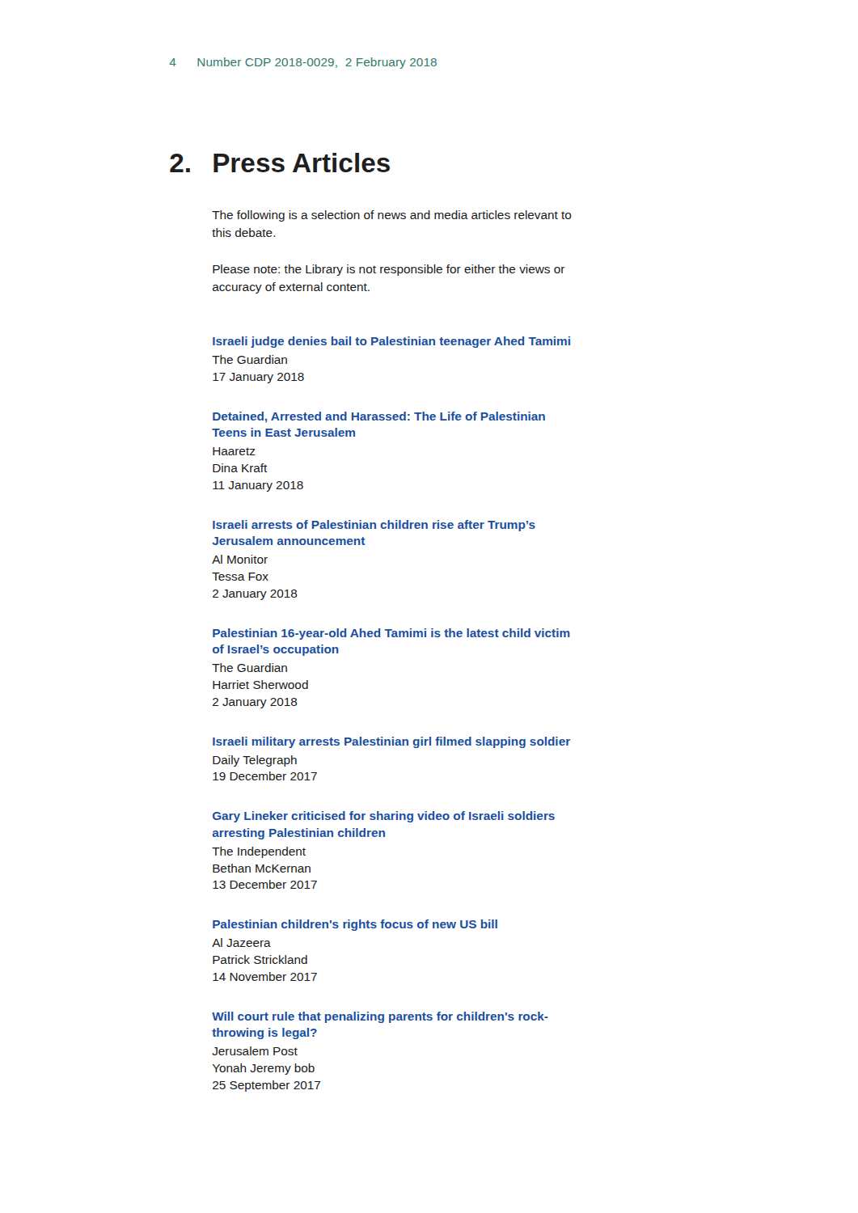4 Number CDP 2018-0029, 2 February 2018
2. Press Articles
The following is a selection of news and media articles relevant to this debate.
Please note: the Library is not responsible for either the views or accuracy of external content.
Israeli judge denies bail to Palestinian teenager Ahed Tamimi
The Guardian 17 January 2018
Detained, Arrested and Harassed: The Life of Palestinian Teens in East Jerusalem
Haaretz Dina Kraft 11 January 2018
Israeli arrests of Palestinian children rise after Trump’s Jerusalem announcement
Al Monitor Tessa Fox 2 January 2018
Palestinian 16-year-old Ahed Tamimi is the latest child victim of Israel’s occupation
The Guardian Harriet Sherwood 2 January 2018
Israeli military arrests Palestinian girl filmed slapping soldier
Daily Telegraph 19 December 2017
Gary Lineker criticised for sharing video of Israeli soldiers arresting Palestinian children
The Independent Bethan McKernan 13 December 2017
Palestinian children's rights focus of new US bill
Al Jazeera Patrick Strickland 14 November 2017
Will court rule that penalizing parents for children's rock-throwing is legal?
Jerusalem Post Yonah Jeremy bob 25 September 2017